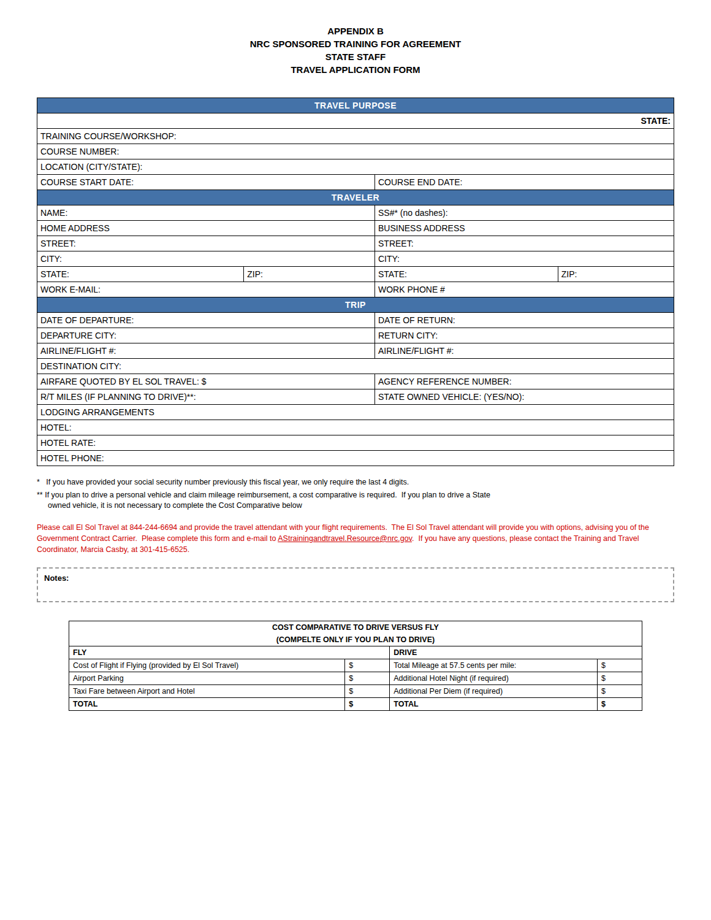APPENDIX B
NRC SPONSORED TRAINING FOR AGREEMENT
STATE STAFF
TRAVEL APPLICATION FORM
| TRAVEL PURPOSE |
| STATE: |
| TRAINING COURSE/WORKSHOP: |
| COURSE NUMBER: |
| LOCATION (CITY/STATE): |
| COURSE START DATE: | COURSE END DATE: |
| TRAVELER |
| NAME: | SS#* (no dashes): |
| HOME ADDRESS | BUSINESS ADDRESS |
| STREET: | STREET: |
| CITY: | CITY: |
| STATE: | ZIP: | STATE: | ZIP: |
| WORK E-MAIL: | WORK PHONE # |
| TRIP |
| DATE OF DEPARTURE: | DATE OF RETURN: |
| DEPARTURE CITY: | RETURN CITY: |
| AIRLINE/FLIGHT #: | AIRLINE/FLIGHT #: |
| DESTINATION CITY: |
| AIRFARE QUOTED BY EL SOL TRAVEL: $ | AGENCY REFERENCE NUMBER: |
| R/T MILES (IF PLANNING TO DRIVE)**: | STATE OWNED VEHICLE: (YES/NO): |
| LODGING ARRANGEMENTS |
| HOTEL: |
| HOTEL RATE: |
| HOTEL PHONE: |
* If you have provided your social security number previously this fiscal year, we only require the last 4 digits.
** If you plan to drive a personal vehicle and claim mileage reimbursement, a cost comparative is required. If you plan to drive a State owned vehicle, it is not necessary to complete the Cost Comparative below
Please call El Sol Travel at 844-244-6694 and provide the travel attendant with your flight requirements. The El Sol Travel attendant will provide you with options, advising you of the Government Contract Carrier. Please complete this form and e-mail to AStrainingandtravel.Resource@nrc.gov. If you have any questions, please contact the Training and Travel Coordinator, Marcia Casby, at 301-415-6525.
Notes:
| COST COMPARATIVE TO DRIVE VERSUS FLY |
| (COMPELTE ONLY IF YOU PLAN TO DRIVE) |
| FLY | DRIVE |
| Cost of Flight if Flying (provided by El Sol Travel) | $ | Total Mileage at 57.5 cents per mile: | $ |
| Airport Parking | $ | Additional Hotel Night (if required) | $ |
| Taxi Fare between Airport and Hotel | $ | Additional Per Diem (if required) | $ |
| TOTAL | $ | TOTAL | $ |